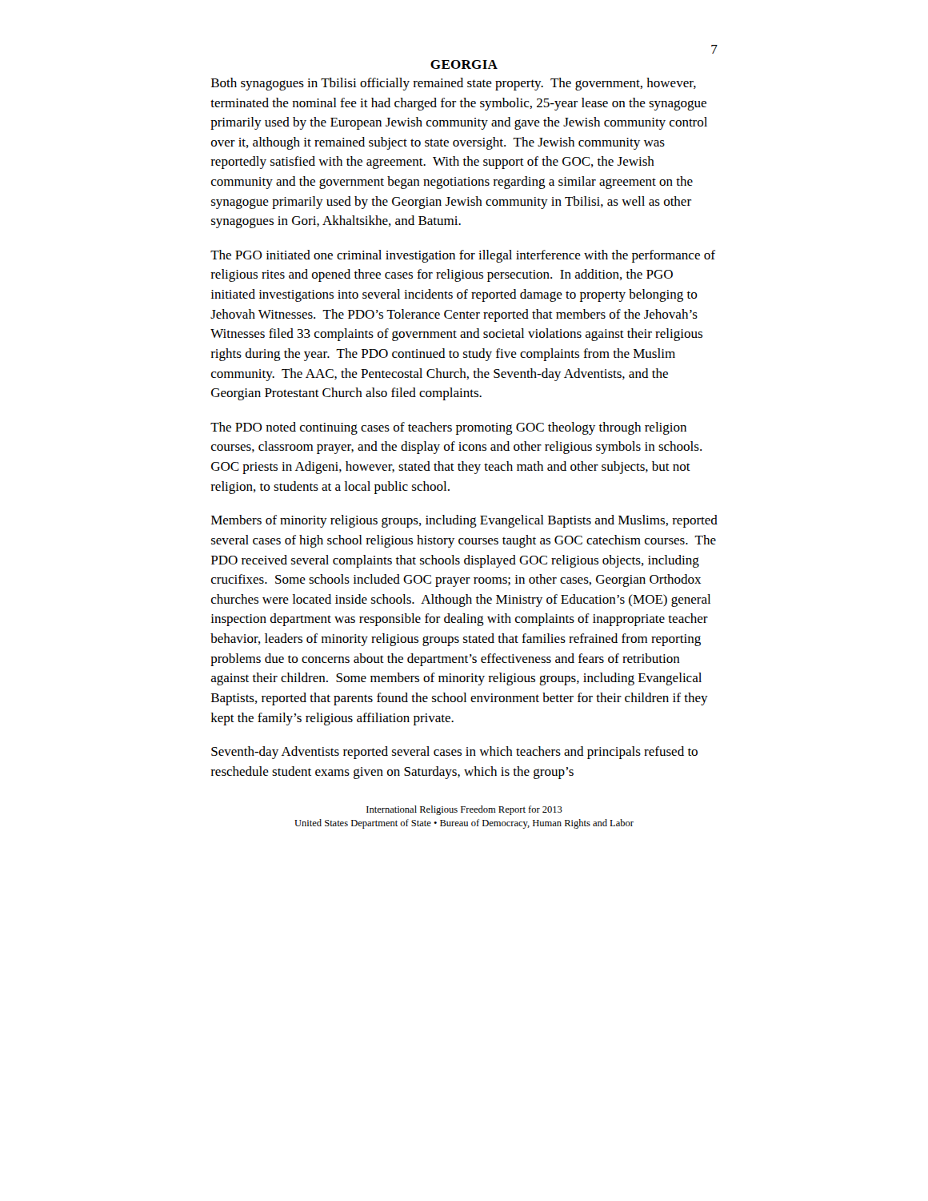7
GEORGIA
Both synagogues in Tbilisi officially remained state property. The government, however, terminated the nominal fee it had charged for the symbolic, 25-year lease on the synagogue primarily used by the European Jewish community and gave the Jewish community control over it, although it remained subject to state oversight. The Jewish community was reportedly satisfied with the agreement. With the support of the GOC, the Jewish community and the government began negotiations regarding a similar agreement on the synagogue primarily used by the Georgian Jewish community in Tbilisi, as well as other synagogues in Gori, Akhaltsikhe, and Batumi.
The PGO initiated one criminal investigation for illegal interference with the performance of religious rites and opened three cases for religious persecution. In addition, the PGO initiated investigations into several incidents of reported damage to property belonging to Jehovah Witnesses. The PDO’s Tolerance Center reported that members of the Jehovah’s Witnesses filed 33 complaints of government and societal violations against their religious rights during the year. The PDO continued to study five complaints from the Muslim community. The AAC, the Pentecostal Church, the Seventh-day Adventists, and the Georgian Protestant Church also filed complaints.
The PDO noted continuing cases of teachers promoting GOC theology through religion courses, classroom prayer, and the display of icons and other religious symbols in schools. GOC priests in Adigeni, however, stated that they teach math and other subjects, but not religion, to students at a local public school.
Members of minority religious groups, including Evangelical Baptists and Muslims, reported several cases of high school religious history courses taught as GOC catechism courses. The PDO received several complaints that schools displayed GOC religious objects, including crucifixes. Some schools included GOC prayer rooms; in other cases, Georgian Orthodox churches were located inside schools. Although the Ministry of Education’s (MOE) general inspection department was responsible for dealing with complaints of inappropriate teacher behavior, leaders of minority religious groups stated that families refrained from reporting problems due to concerns about the department’s effectiveness and fears of retribution against their children. Some members of minority religious groups, including Evangelical Baptists, reported that parents found the school environment better for their children if they kept the family’s religious affiliation private.
Seventh-day Adventists reported several cases in which teachers and principals refused to reschedule student exams given on Saturdays, which is the group’s
International Religious Freedom Report for 2013
United States Department of State • Bureau of Democracy, Human Rights and Labor